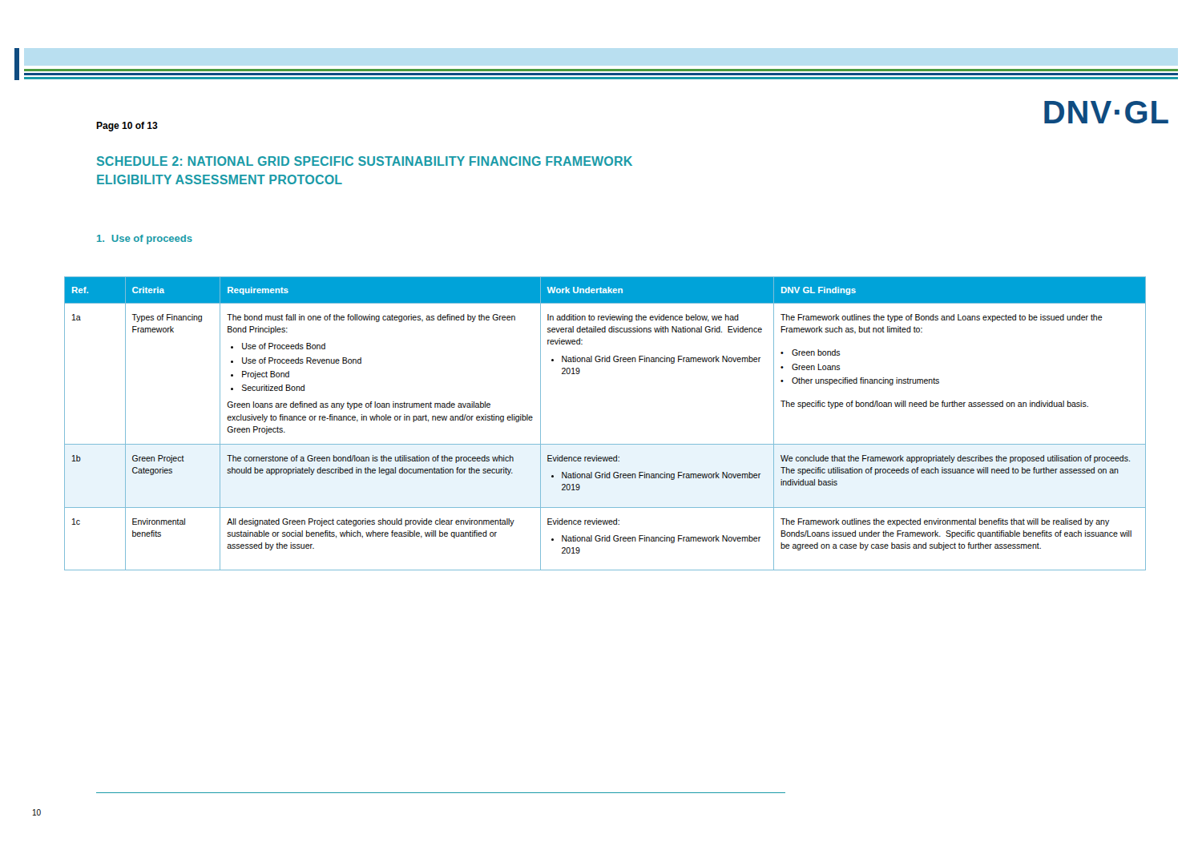DNV·GL
Page 10 of 13
SCHEDULE 2: NATIONAL GRID SPECIFIC SUSTAINABILITY FINANCING FRAMEWORK
ELIGIBILITY ASSESSMENT PROTOCOL
1. Use of proceeds
| Ref. | Criteria | Requirements | Work Undertaken | DNV GL Findings |
| --- | --- | --- | --- | --- |
| 1a | Types of Financing Framework | The bond must fall in one of the following categories, as defined by the Green Bond Principles: Use of Proceeds Bond Use of Proceeds Revenue Bond Project Bond Securitized Bond Green loans are defined as any type of loan instrument made available exclusively to finance or re-finance, in whole or in part, new and/or existing eligible Green Projects. | In addition to reviewing the evidence below, we had several detailed discussions with National Grid. Evidence reviewed: National Grid Green Financing Framework November 2019 | The Framework outlines the type of Bonds and Loans expected to be issued under the Framework such as, but not limited to: Green bonds Green Loans Other unspecified financing instruments The specific type of bond/loan will need be further assessed on an individual basis. |
| 1b | Green Project Categories | The cornerstone of a Green bond/loan is the utilisation of the proceeds which should be appropriately described in the legal documentation for the security. | Evidence reviewed: National Grid Green Financing Framework November 2019 | We conclude that the Framework appropriately describes the proposed utilisation of proceeds. The specific utilisation of proceeds of each issuance will need to be further assessed on an individual basis |
| 1c | Environmental benefits | All designated Green Project categories should provide clear environmentally sustainable or social benefits, which, where feasible, will be quantified or assessed by the issuer. | Evidence reviewed: National Grid Green Financing Framework November 2019 | The Framework outlines the expected environmental benefits that will be realised by any Bonds/Loans issued under the Framework. Specific quantifiable benefits of each issuance will be agreed on a case by case basis and subject to further assessment. |
10